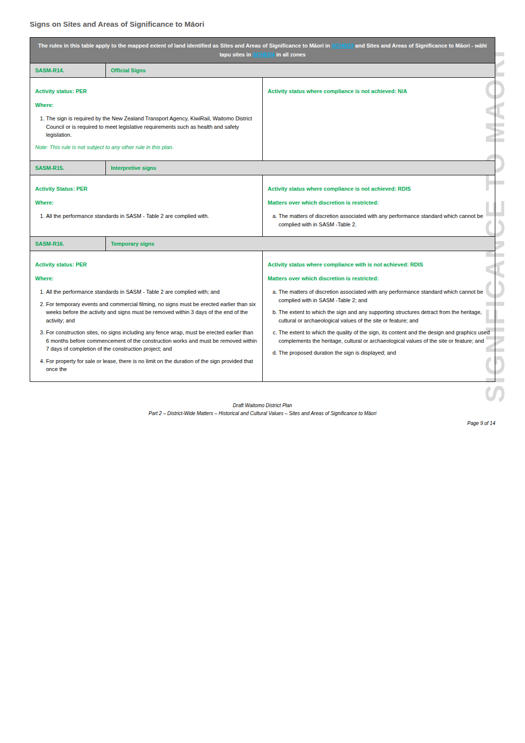SIGNIFICANCE TO MAORI
Signs on Sites and Areas of Significance to Māori
| The rules in this table apply to the mapped extent of land identified as Sites and Areas of Significance to Māori in SCHED3 and Sites and Areas of Significance to Māori - wāhi tapu sites in SCHED4 in all zones |
| SASM-R14. | Official Signs |
| Activity status: PER Where: The sign is required by the New Zealand Transport Agency, KiwiRail, Waitomo District Council or is required to meet legislative requirements such as health and safety legislation. Note: This rule is not subject to any other rule in this plan. | Activity status where compliance is not achieved: N/A |
| SASM-R15. | Interpretive signs |
| Activity Status: PER Where: All the performance standards in SASM - Table 2 are complied with. | Activity status where compliance is not achieved: RDIS Matters over which discretion is restricted: The matters of discretion associated with any performance standard which cannot be complied with in SASM -Table 2. |
| SASM-R16. | Temporary signs |
| Activity status: PER Where: All the performance standards in SASM - Table 2 are complied with; and For temporary events and commercial filming, no signs must be erected earlier than six weeks before the activity and signs must be removed within 3 days of the end of the activity; and For construction sites, no signs including any fence wrap, must be erected earlier than 6 months before commencement of the construction works and must be removed within 7 days of completion of the construction project; and For property for sale or lease, there is no limit on the duration of the sign provided that once the | Activity status where compliance with is not achieved: RDIS Matters over which discretion is restricted: The matters of discretion associated with any performance standard which cannot be complied with in SASM -Table 2; and The extent to which the sign and any supporting structures detract from the heritage, cultural or archaeological values of the site or feature; and The extent to which the quality of the sign, its content and the design and graphics used complements the heritage, cultural or archaeological values of the site or feature; and The proposed duration the sign is displayed; and |
Draft Waitomo District Plan
Part 2 – District-Wide Matters – Historical and Cultural Values – Sites and Areas of Significance to Māori
Page 9 of 14